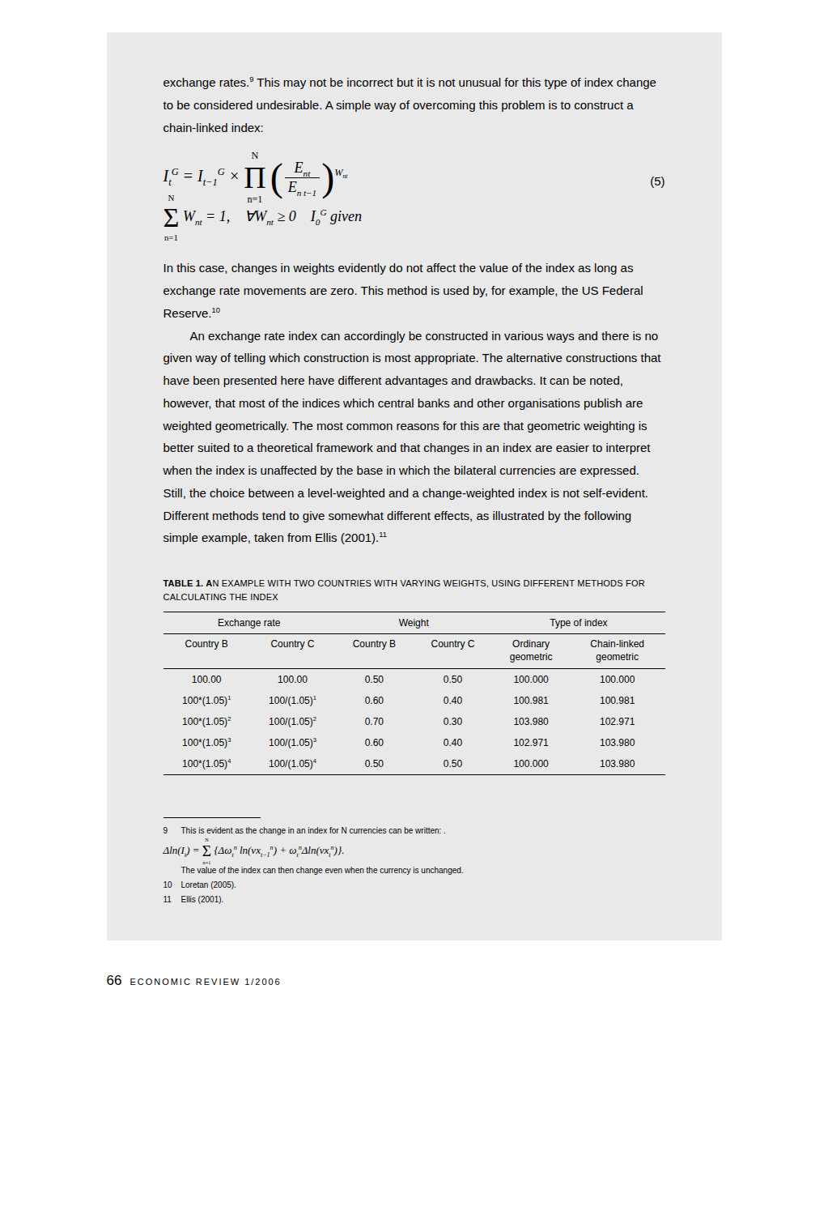exchange rates.9 This may not be incorrect but it is not unusual for this type of index change to be considered undesirable. A simple way of overcoming this problem is to construct a chain-linked index:
(5)
ItG = It−1G × ΠNn=1 (Ent En t−1)Wnt
ΣNn=1 Wnt = 1, ∀Wnt ≥ 0 I0G given
In this case, changes in weights evidently do not affect the value of the index as long as exchange rate movements are zero. This method is used by, for example, the US Federal Reserve.10
An exchange rate index can accordingly be constructed in various ways and there is no given way of telling which construction is most appropriate. The alternative constructions that have been presented here have different advantages and drawbacks. It can be noted, however, that most of the indices which central banks and other organisations publish are weighted geometrically. The most common reasons for this are that geometric weighting is better suited to a theoretical framework and that changes in an index are easier to interpret when the index is unaffected by the base in which the bilateral currencies are expressed. Still, the choice between a level-weighted and a change-weighted index is not self-evident. Different methods tend to give somewhat different effects, as illustrated by the following simple example, taken from Ellis (2001).11
TABLE 1. AN EXAMPLE WITH TWO COUNTRIES WITH VARYING WEIGHTS, USING DIFFERENT METHODS FOR CALCULATING THE INDEX
| Exchange rate | Weight | Type of index |
| --- | --- | --- |
| Country B | Country C | Country B | Country C | Ordinary geometric | Chain-linked geometric |
| 100.00 | 100.00 | 0.50 | 0.50 | 100.000 | 100.000 |
| 100*(1.05) 1 | 100/(1.05) 1 | 0.60 | 0.40 | 100.981 | 100.981 |
| 100*(1.05) 2 | 100/(1.05) 2 | 0.70 | 0.30 | 103.980 | 102.971 |
| 100*(1.05) 3 | 100/(1.05) 3 | 0.60 | 0.40 | 102.971 | 103.980 |
| 100*(1.05) 4 | 100/(1.05) 4 | 0.50 | 0.50 | 100.000 | 103.980 |
9 This is evident as the change in an index for N currencies can be written: .
Δln(It) = ΣNn=1 {Δωtn ln(vxt−1n) + ωtnΔln(vxtn)}.
The value of the index can then change even when the currency is unchanged.
10 Loretan (2005).
11 Ellis (2001).
66 ECONOMIC REVIEW 1/2006